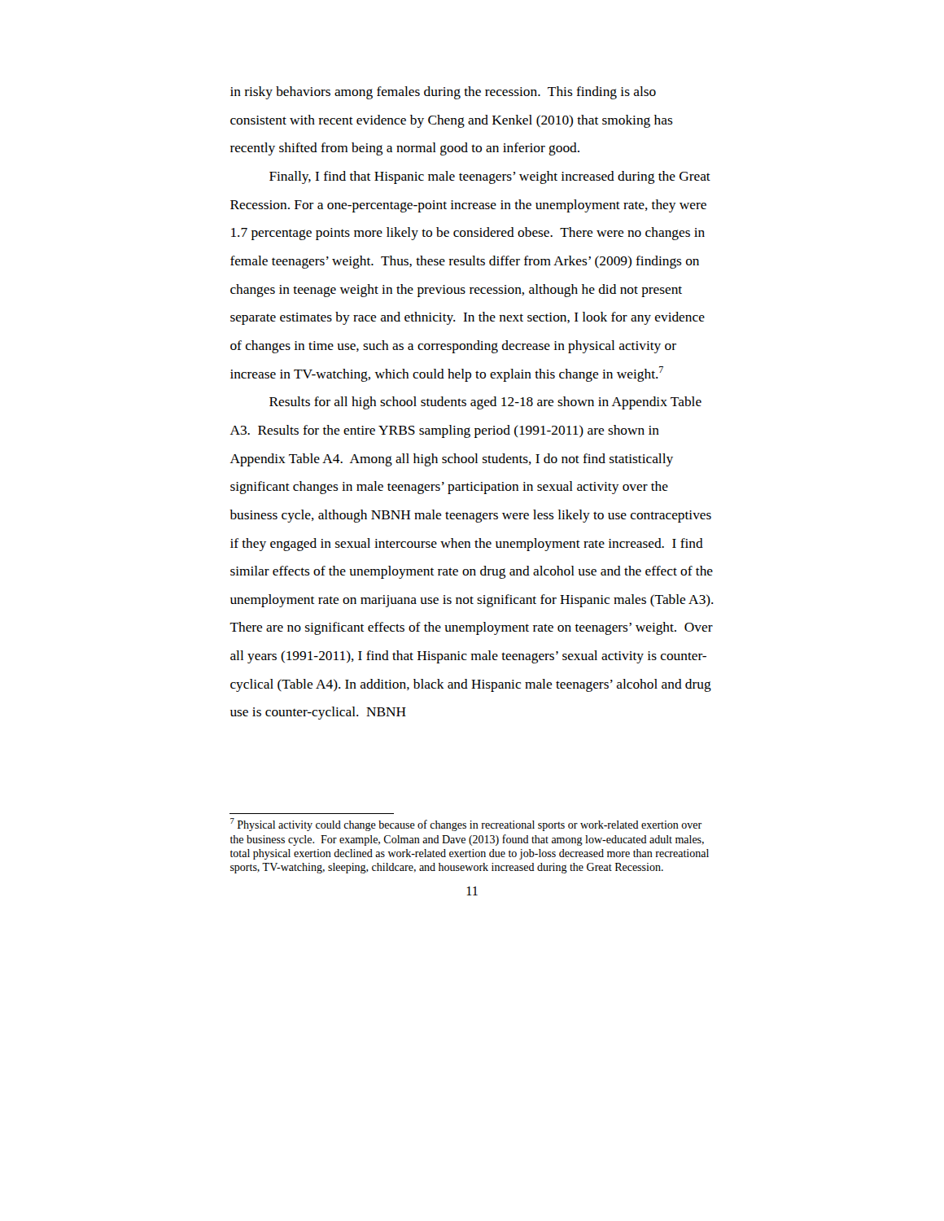in risky behaviors among females during the recession. This finding is also consistent with recent evidence by Cheng and Kenkel (2010) that smoking has recently shifted from being a normal good to an inferior good.
Finally, I find that Hispanic male teenagers’ weight increased during the Great Recession. For a one-percentage-point increase in the unemployment rate, they were 1.7 percentage points more likely to be considered obese. There were no changes in female teenagers’ weight. Thus, these results differ from Arkes’ (2009) findings on changes in teenage weight in the previous recession, although he did not present separate estimates by race and ethnicity. In the next section, I look for any evidence of changes in time use, such as a corresponding decrease in physical activity or increase in TV-watching, which could help to explain this change in weight.7
Results for all high school students aged 12-18 are shown in Appendix Table A3. Results for the entire YRBS sampling period (1991-2011) are shown in Appendix Table A4. Among all high school students, I do not find statistically significant changes in male teenagers’ participation in sexual activity over the business cycle, although NBNH male teenagers were less likely to use contraceptives if they engaged in sexual intercourse when the unemployment rate increased. I find similar effects of the unemployment rate on drug and alcohol use and the effect of the unemployment rate on marijuana use is not significant for Hispanic males (Table A3). There are no significant effects of the unemployment rate on teenagers’ weight. Over all years (1991-2011), I find that Hispanic male teenagers’ sexual activity is counter-cyclical (Table A4). In addition, black and Hispanic male teenagers’ alcohol and drug use is counter-cyclical. NBNH
7 Physical activity could change because of changes in recreational sports or work-related exertion over the business cycle. For example, Colman and Dave (2013) found that among low-educated adult males, total physical exertion declined as work-related exertion due to job-loss decreased more than recreational sports, TV-watching, sleeping, childcare, and housework increased during the Great Recession.
11